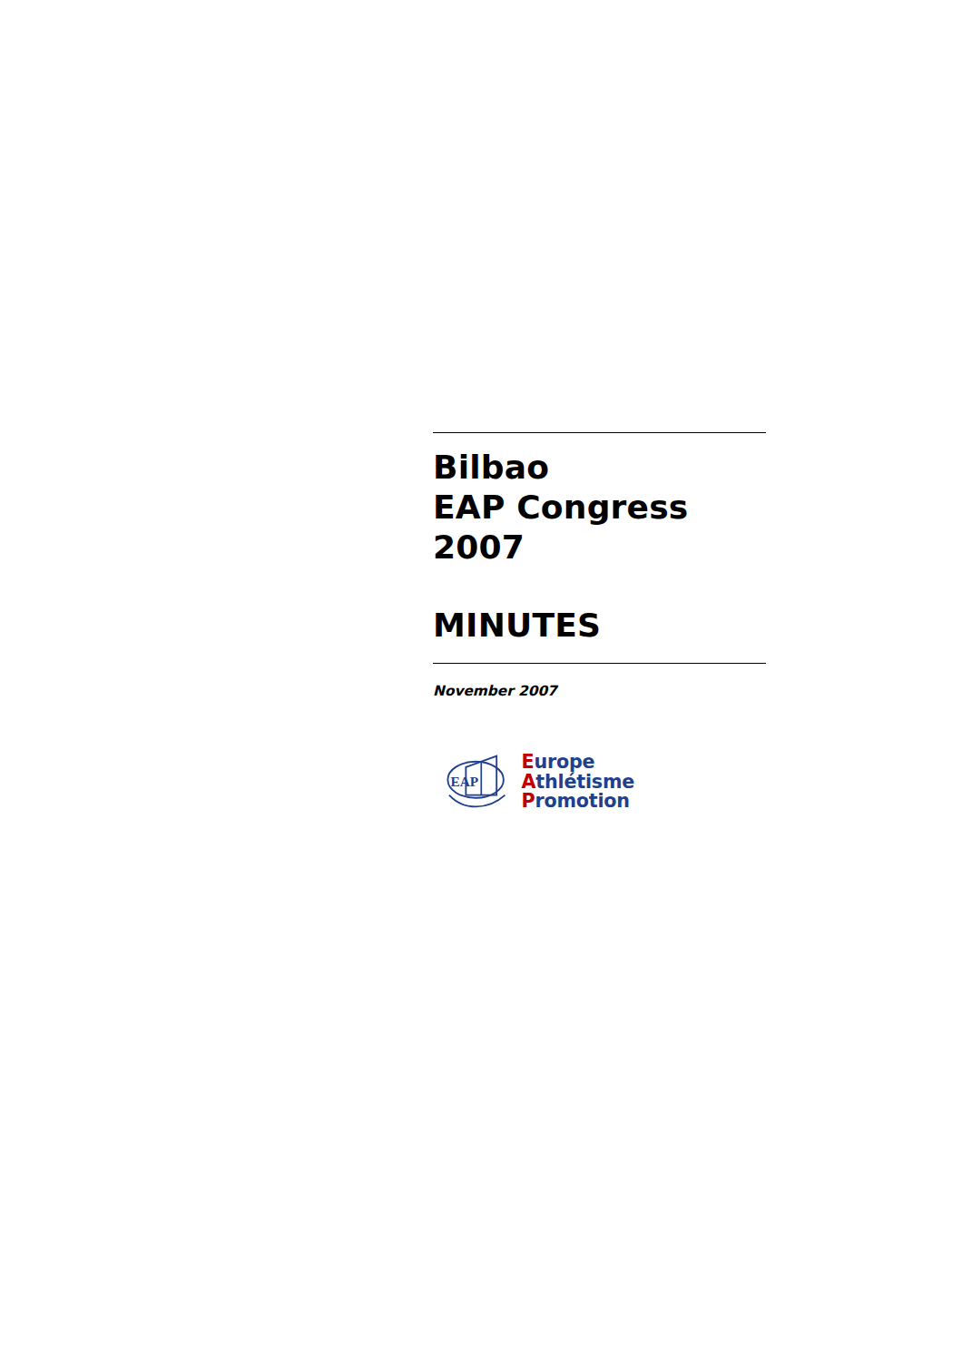Bilbao
EAP Congress 2007
MINUTES
November 2007
EAP
Europe
Athlétisme
Promotion